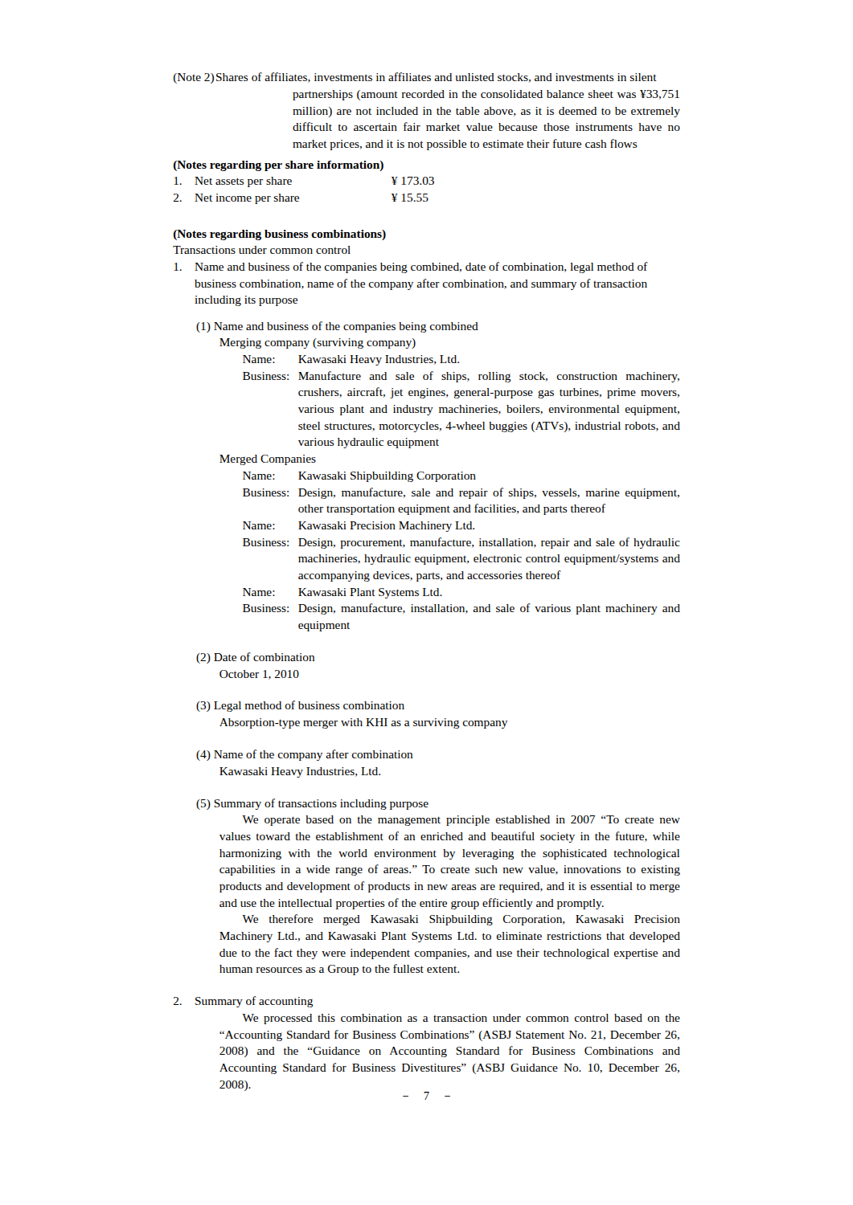(Note 2) Shares of affiliates, investments in affiliates and unlisted stocks, and investments in silent
partnerships (amount recorded in the consolidated balance sheet was ¥33,751 million) are not included in the table above, as it is deemed to be extremely difficult to ascertain fair market value because those instruments have no market prices, and it is not possible to estimate their future cash flows
(Notes regarding per share information)
1.
Net assets per share
¥ 173.03
2.
Net income per share
¥ 15.55
(Notes regarding business combinations)
Transactions under common control
1.
Name and business of the companies being combined, date of combination, legal method of business combination, name of the company after combination, and summary of transaction including its purpose
(1) Name and business of the companies being combined
Merging company (surviving company)
Name:
Kawasaki Heavy Industries, Ltd.
Business:
Manufacture and sale of ships, rolling stock, construction machinery, crushers, aircraft, jet engines, general-purpose gas turbines, prime movers, various plant and industry machineries, boilers, environmental equipment, steel structures, motorcycles, 4-wheel buggies (ATVs), industrial robots, and various hydraulic equipment
Merged Companies
Name:
Kawasaki Shipbuilding Corporation
Business:
Design, manufacture, sale and repair of ships, vessels, marine equipment, other transportation equipment and facilities, and parts thereof
Name:
Kawasaki Precision Machinery Ltd.
Business:
Design, procurement, manufacture, installation, repair and sale of hydraulic machineries, hydraulic equipment, electronic control equipment/systems and accompanying devices, parts, and accessories thereof
Name:
Kawasaki Plant Systems Ltd.
Business:
Design, manufacture, installation, and sale of various plant machinery and equipment
(2) Date of combination
October 1, 2010
(3) Legal method of business combination
Absorption-type merger with KHI as a surviving company
(4) Name of the company after combination
Kawasaki Heavy Industries, Ltd.
(5) Summary of transactions including purpose
We operate based on the management principle established in 2007 “To create new values toward the establishment of an enriched and beautiful society in the future, while harmonizing with the world environment by leveraging the sophisticated technological capabilities in a wide range of areas.” To create such new value, innovations to existing products and development of products in new areas are required, and it is essential to merge and use the intellectual properties of the entire group efficiently and promptly.
We therefore merged Kawasaki Shipbuilding Corporation, Kawasaki Precision Machinery Ltd., and Kawasaki Plant Systems Ltd. to eliminate restrictions that developed due to the fact they were independent companies, and use their technological expertise and human resources as a Group to the fullest extent.
2.
Summary of accounting
We processed this combination as a transaction under common control based on the “Accounting Standard for Business Combinations” (ASBJ Statement No. 21, December 26, 2008) and the “Guidance on Accounting Standard for Business Combinations and Accounting Standard for Business Divestitures” (ASBJ Guidance No. 10, December 26, 2008).
－　7　－